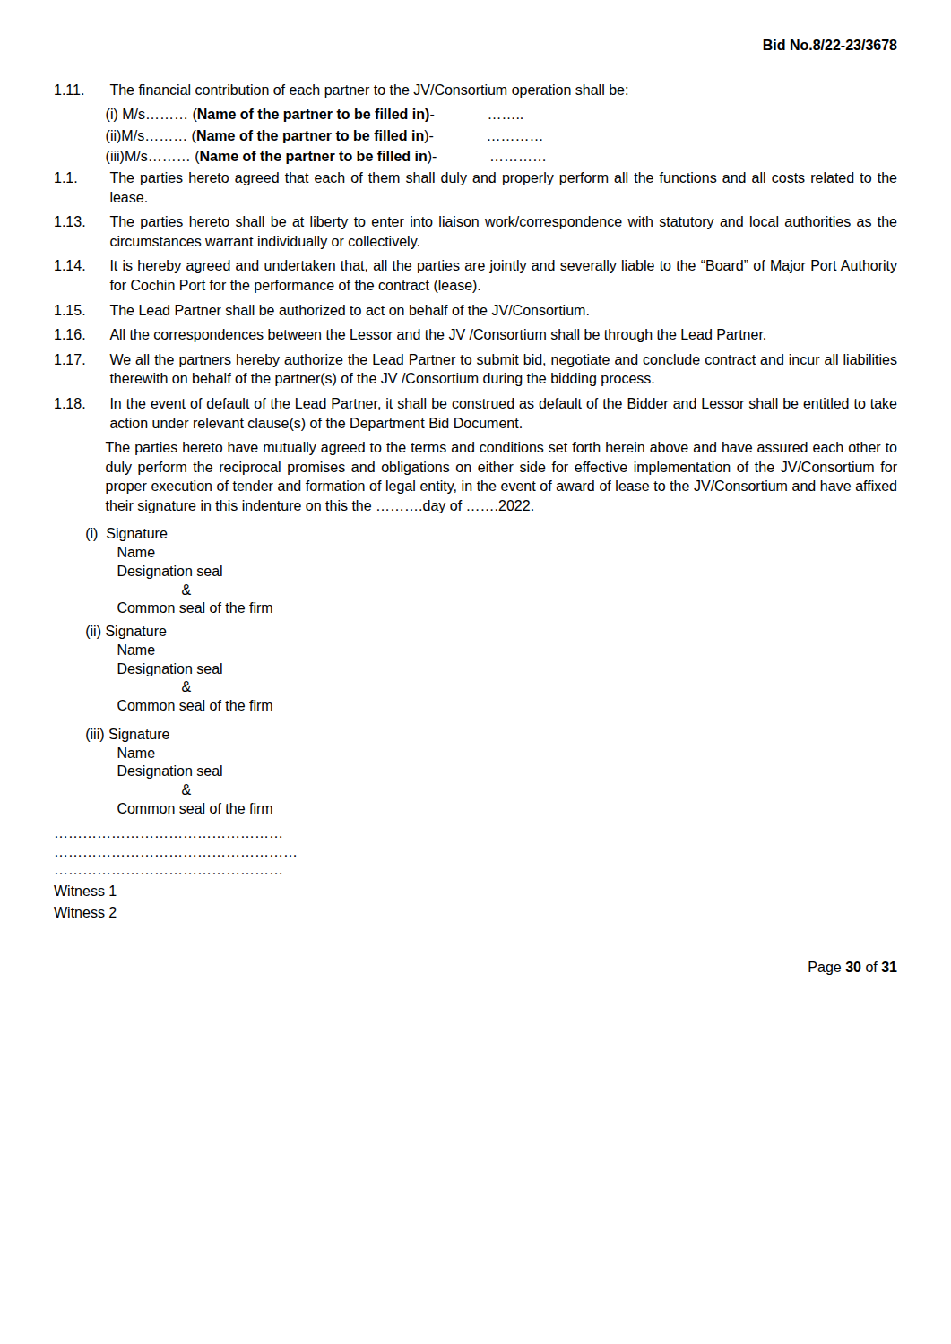Bid No.8/22-23/3678
1.11. The financial contribution of each partner to the JV/Consortium operation shall be:
(i) M/s……… (Name of the partner to be filled in) - ……..
(ii)M/s……… (Name of the partner to be filled in) - …………
(iii)M/s……… (Name of the partner to be filled in) - …………
1.1. The parties hereto agreed that each of them shall duly and properly perform all the functions and all costs related to the lease.
1.13. The parties hereto shall be at liberty to enter into liaison work/correspondence with statutory and local authorities as the circumstances warrant individually or collectively.
1.14. It is hereby agreed and undertaken that, all the parties are jointly and severally liable to the “Board” of Major Port Authority for Cochin Port for the performance of the contract (lease).
1.15. The Lead Partner shall be authorized to act on behalf of the JV/Consortium.
1.16. All the correspondences between the Lessor and the JV /Consortium shall be through the Lead Partner.
1.17. We all the partners hereby authorize the Lead Partner to submit bid, negotiate and conclude contract and incur all liabilities therewith on behalf of the partner(s) of the JV /Consortium during the bidding process.
1.18. In the event of default of the Lead Partner, it shall be construed as default of the Bidder and Lessor shall be entitled to take action under relevant clause(s) of the Department Bid Document.
The parties hereto have mutually agreed to the terms and conditions set forth herein above and have assured each other to duly perform the reciprocal promises and obligations on either side for effective implementation of the JV/Consortium for proper execution of tender and formation of legal entity, in the event of award of lease to the JV/Consortium and have affixed their signature in this indenture on this the ……….day of …….2022.
(i) Signature
Name
Designation seal
&
Common seal of the firm
(ii) Signature
Name
Designation seal
&
Common seal of the firm
(iii) Signature
Name
Designation seal
&
Common seal of the firm
…………………………………………
……………………………………………
…………………………………………
Witness 1
Witness 2
Page 30 of 31